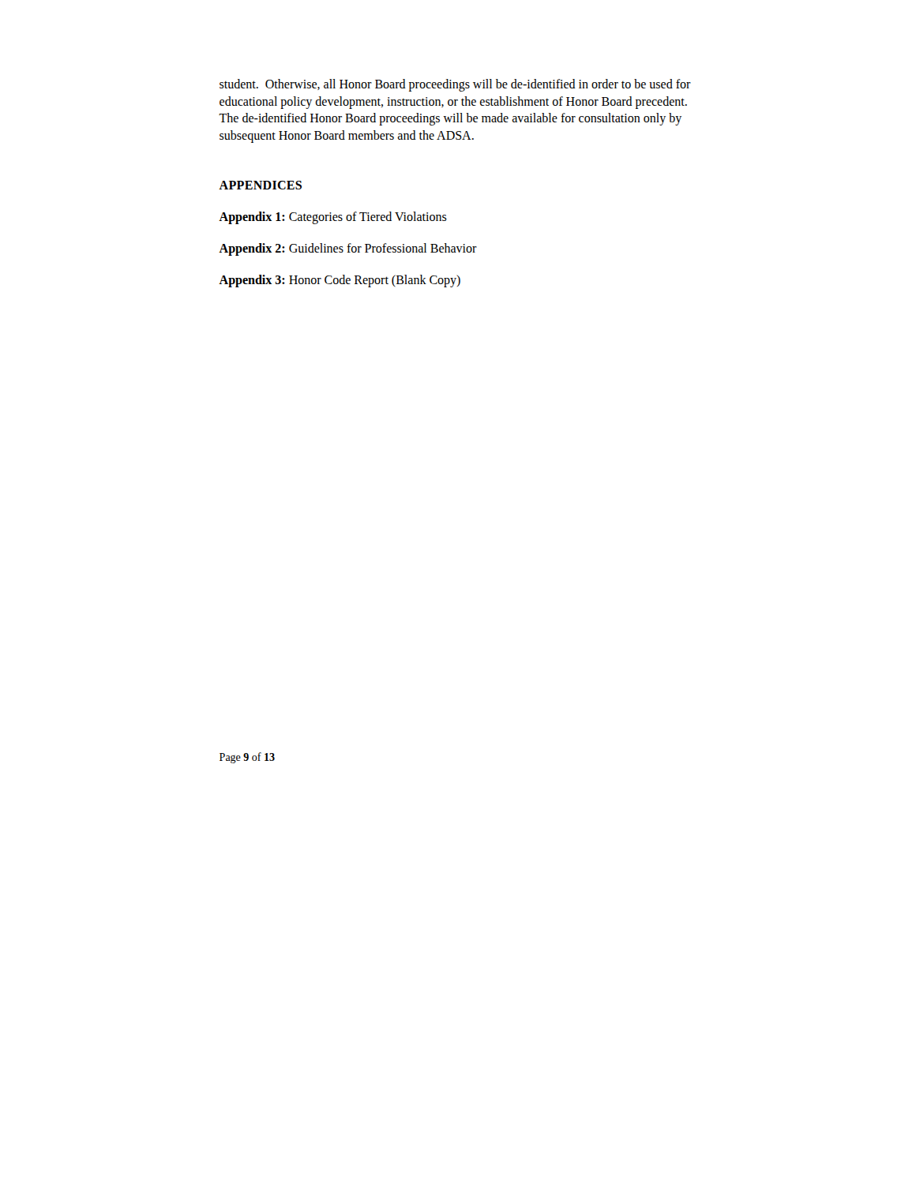student. Otherwise, all Honor Board proceedings will be de-identified in order to be used for educational policy development, instruction, or the establishment of Honor Board precedent. The de-identified Honor Board proceedings will be made available for consultation only by subsequent Honor Board members and the ADSA.
APPENDICES
Appendix 1: Categories of Tiered Violations
Appendix 2: Guidelines for Professional Behavior
Appendix 3: Honor Code Report (Blank Copy)
Page 9 of 13